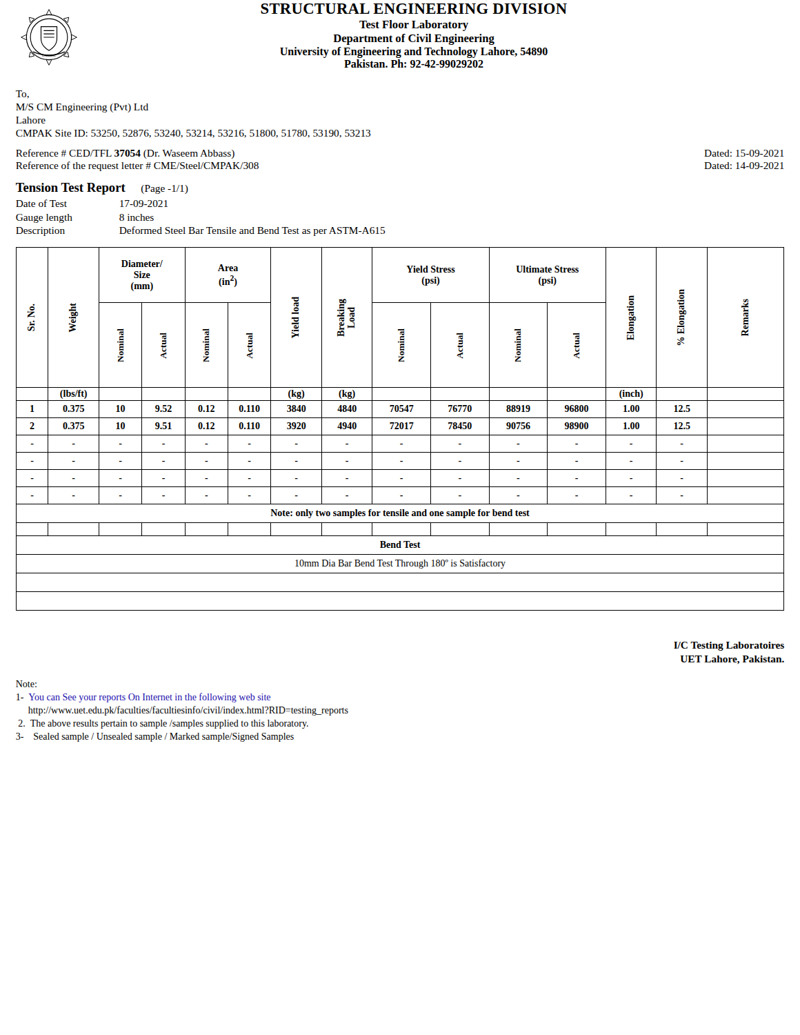LAHORE
STRUCTURAL ENGINEERING DIVISION
Test Floor Laboratory
Department of Civil Engineering
University of Engineering and Technology Lahore, 54890
Pakistan. Ph: 92-42-99029202
To,
M/S CM Engineering (Pvt) Ltd
Lahore
CMPAK Site ID: 53250, 52876, 53240, 53214, 53216, 51800, 51780, 53190, 53213
Reference # CED/TFL 37054 (Dr. Waseem Abbass)
Dated: 15-09-2021
Reference of the request letter # CME/Steel/CMPAK/308
Dated: 14-09-2021
Tension Test Report (Page -1/1)
Date of Test17-09-2021
Gauge length8 inches
Description Deformed Steel Bar Tensile and Bend Test as per ASTM-A615
| Sr. No. | Weight | Diameter/ Size (mm) | Area (in 2 ) | Yield load | Breaking Load | Yield Stress (psi) | Ultimate Stress (psi) | Elongation | % Elongation | Remarks |
| --- | --- | --- | --- | --- | --- | --- | --- | --- | --- | --- |
| Nominal | Actual | Nominal | Actual | Nominal | Actual | Nominal | Actual |
| | (lbs/ft) | | | | | (kg) | (kg) | | | | | (inch) | | |
| 1 | 0.375 | 10 | 9.52 | 0.12 | 0.110 | 3840 | 4840 | 70547 | 76770 | 88919 | 96800 | 1.00 | 12.5 | |
| 2 | 0.375 | 10 | 9.51 | 0.12 | 0.110 | 3920 | 4940 | 72017 | 78450 | 90756 | 98900 | 1.00 | 12.5 | |
| - | - | - | - | - | - | - | - | - | - | - | - | - | - | |
| - | - | - | - | - | - | - | - | - | - | - | - | - | - | |
| - | - | - | - | - | - | - | - | - | - | - | - | - | - | |
| - | - | - | - | - | - | - | - | - | - | - | - | - | - | |
| Note: only two samples for tensile and one sample for bend test |
| Bend Test |
| 10mm Dia Bar Bend Test Through 180º is Satisfactory |
I/C Testing Laboratoires
UET Lahore, Pakistan.
Note:
1- You can See your reports On Internet in the following web site
http://www.uet.edu.pk/faculties/facultiesinfo/civil/index.html?RID=testing_reports
2. The above results pertain to sample /samples supplied to this laboratory.
3- Sealed sample / Unsealed sample / Marked sample/Signed Samples